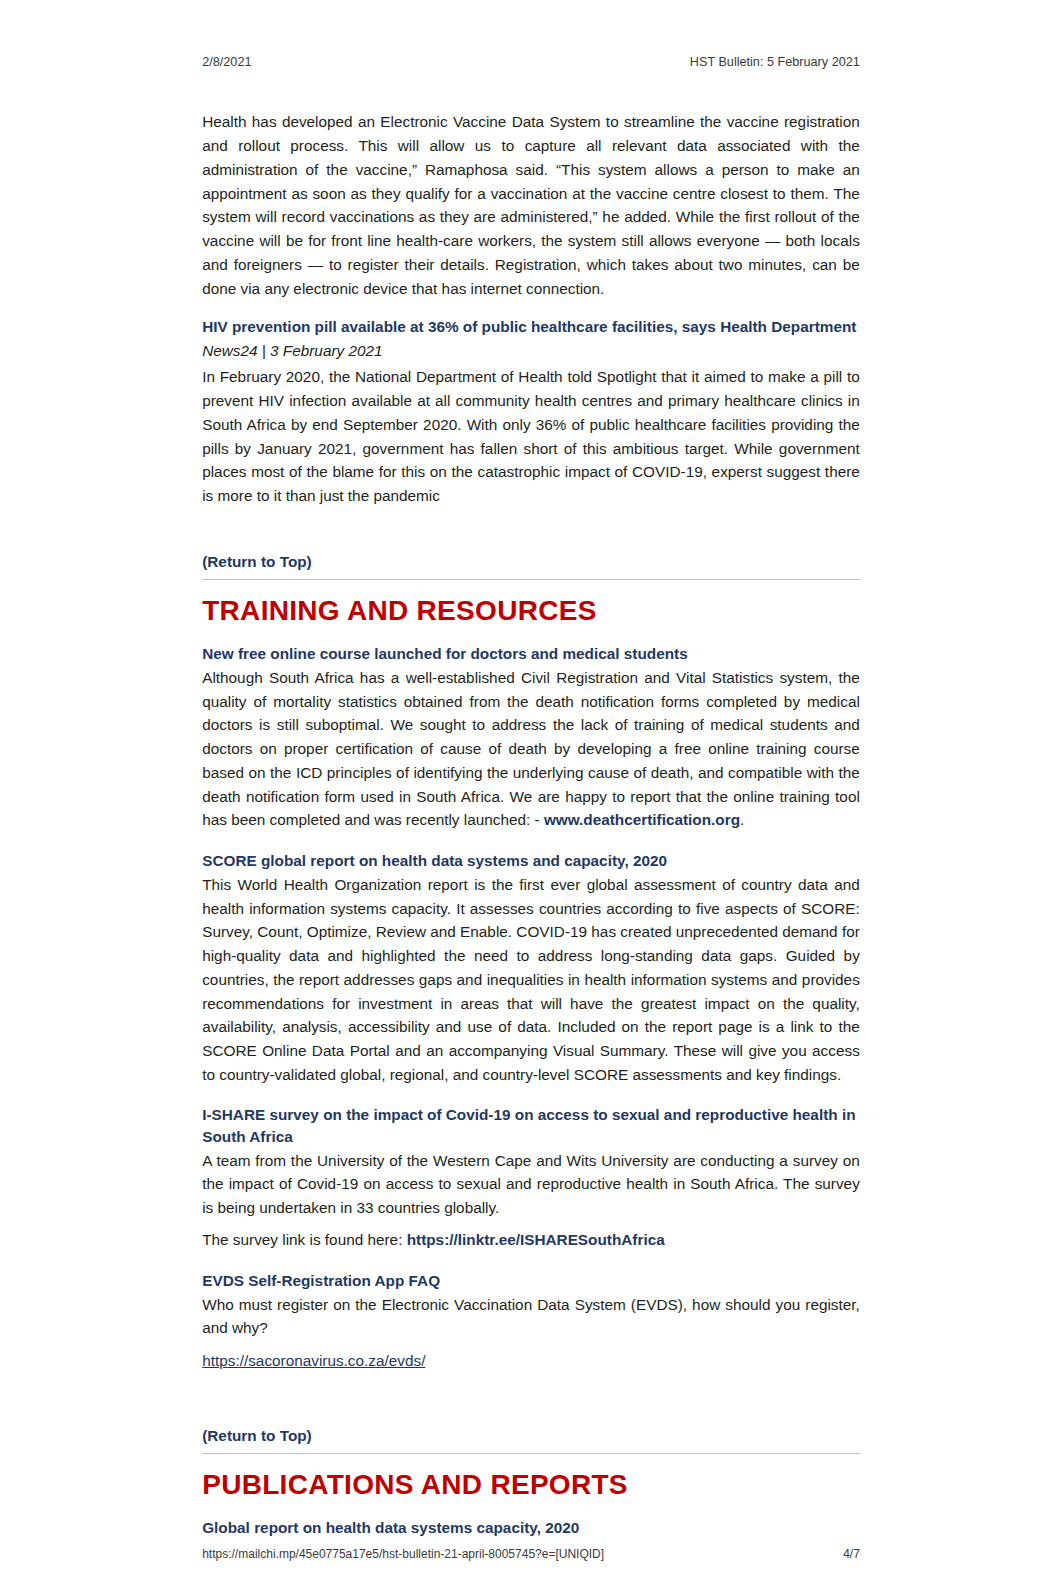2/8/2021 HST Bulletin: 5 February 2021
Health has developed an Electronic Vaccine Data System to streamline the vaccine registration and rollout process. This will allow us to capture all relevant data associated with the administration of the vaccine,” Ramaphosa said. “This system allows a person to make an appointment as soon as they qualify for a vaccination at the vaccine centre closest to them. The system will record vaccinations as they are administered,” he added. While the first rollout of the vaccine will be for front line health-care workers, the system still allows everyone — both locals and foreigners — to register their details. Registration, which takes about two minutes, can be done via any electronic device that has internet connection.
HIV prevention pill available at 36% of public healthcare facilities, says Health Department
News24 | 3 February 2021
In February 2020, the National Department of Health told Spotlight that it aimed to make a pill to prevent HIV infection available at all community health centres and primary healthcare clinics in South Africa by end September 2020. With only 36% of public healthcare facilities providing the pills by January 2021, government has fallen short of this ambitious target. While government places most of the blame for this on the catastrophic impact of COVID-19, experst suggest there is more to it than just the pandemic
(Return to Top)
TRAINING AND RESOURCES
New free online course launched for doctors and medical students
Although South Africa has a well-established Civil Registration and Vital Statistics system, the quality of mortality statistics obtained from the death notification forms completed by medical doctors is still suboptimal. We sought to address the lack of training of medical students and doctors on proper certification of cause of death by developing a free online training course based on the ICD principles of identifying the underlying cause of death, and compatible with the death notification form used in South Africa. We are happy to report that the online training tool has been completed and was recently launched: - www.deathcertification.org.
SCORE global report on health data systems and capacity, 2020
This World Health Organization report is the first ever global assessment of country data and health information systems capacity. It assesses countries according to five aspects of SCORE: Survey, Count, Optimize, Review and Enable. COVID-19 has created unprecedented demand for high-quality data and highlighted the need to address long-standing data gaps. Guided by countries, the report addresses gaps and inequalities in health information systems and provides recommendations for investment in areas that will have the greatest impact on the quality, availability, analysis, accessibility and use of data. Included on the report page is a link to the SCORE Online Data Portal and an accompanying Visual Summary. These will give you access to country-validated global, regional, and country-level SCORE assessments and key findings.
I-SHARE survey on the impact of Covid-19 on access to sexual and reproductive health in South Africa
A team from the University of the Western Cape and Wits University are conducting a survey on the impact of Covid-19 on access to sexual and reproductive health in South Africa. The survey is being undertaken in 33 countries globally.
The survey link is found here: https://linktr.ee/ISHARESouthAfrica
EVDS Self-Registration App FAQ
Who must register on the Electronic Vaccination Data System (EVDS), how should you register, and why?
https://sacoronavirus.co.za/evds/
(Return to Top)
PUBLICATIONS AND REPORTS
Global report on health data systems capacity, 2020
https://mailchi.mp/45e0775a17e5/hst-bulletin-21-april-8005745?e=[UNIQID] 4/7